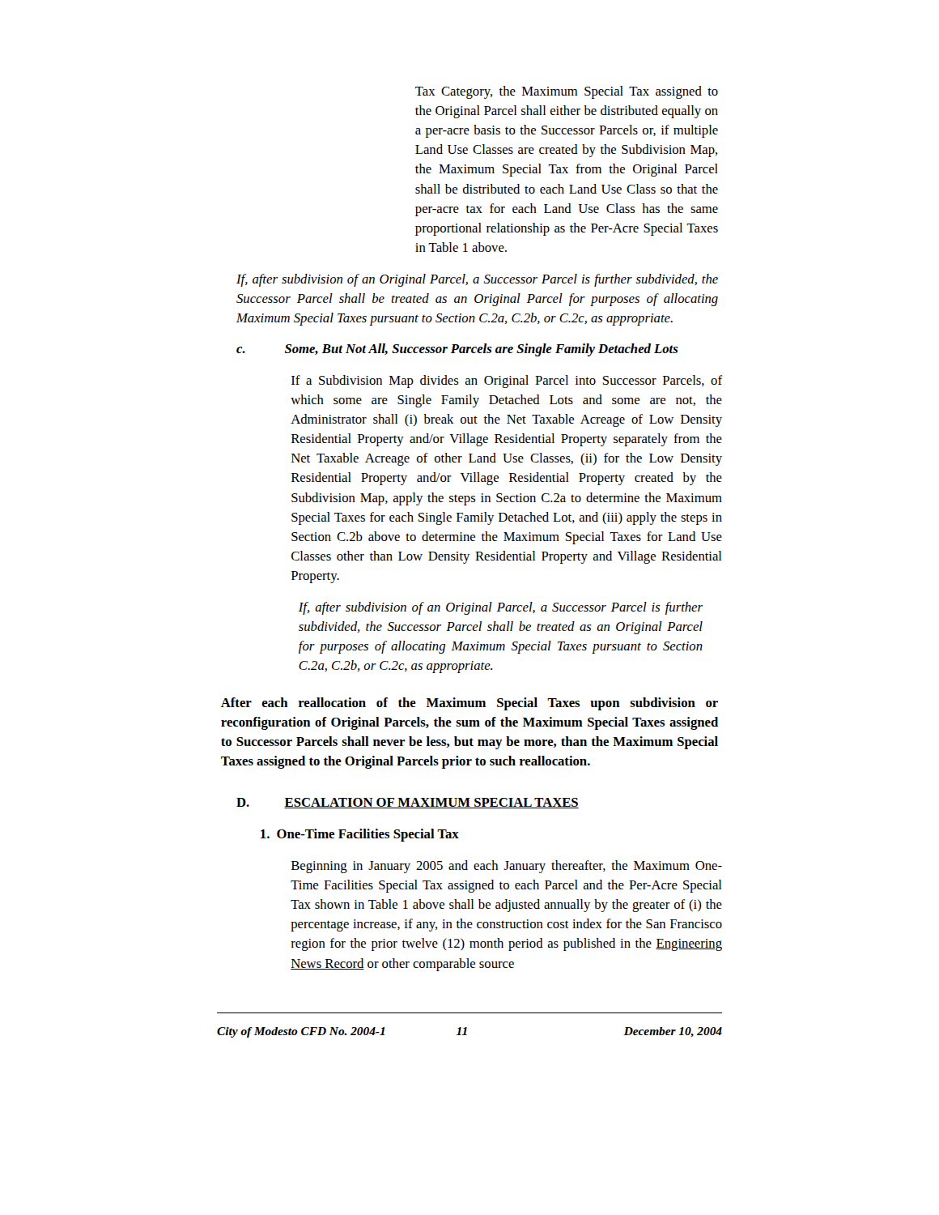Tax Category, the Maximum Special Tax assigned to the Original Parcel shall either be distributed equally on a per-acre basis to the Successor Parcels or, if multiple Land Use Classes are created by the Subdivision Map, the Maximum Special Tax from the Original Parcel shall be distributed to each Land Use Class so that the per-acre tax for each Land Use Class has the same proportional relationship as the Per-Acre Special Taxes in Table 1 above.
If, after subdivision of an Original Parcel, a Successor Parcel is further subdivided, the Successor Parcel shall be treated as an Original Parcel for purposes of allocating Maximum Special Taxes pursuant to Section C.2a, C.2b, or C.2c, as appropriate.
c.
Some, But Not All, Successor Parcels are Single Family Detached Lots
If a Subdivision Map divides an Original Parcel into Successor Parcels, of which some are Single Family Detached Lots and some are not, the Administrator shall (i) break out the Net Taxable Acreage of Low Density Residential Property and/or Village Residential Property separately from the Net Taxable Acreage of other Land Use Classes, (ii) for the Low Density Residential Property and/or Village Residential Property created by the Subdivision Map, apply the steps in Section C.2a to determine the Maximum Special Taxes for each Single Family Detached Lot, and (iii) apply the steps in Section C.2b above to determine the Maximum Special Taxes for Land Use Classes other than Low Density Residential Property and Village Residential Property.
If, after subdivision of an Original Parcel, a Successor Parcel is further subdivided, the Successor Parcel shall be treated as an Original Parcel for purposes of allocating Maximum Special Taxes pursuant to Section C.2a, C.2b, or C.2c, as appropriate.
After each reallocation of the Maximum Special Taxes upon subdivision or reconfiguration of Original Parcels, the sum of the Maximum Special Taxes assigned to Successor Parcels shall never be less, but may be more, than the Maximum Special Taxes assigned to the Original Parcels prior to such reallocation.
D.
ESCALATION OF MAXIMUM SPECIAL TAXES
1. One-Time Facilities Special Tax
Beginning in January 2005 and each January thereafter, the Maximum One-Time Facilities Special Tax assigned to each Parcel and the Per-Acre Special Tax shown in Table 1 above shall be adjusted annually by the greater of (i) the percentage increase, if any, in the construction cost index for the San Francisco region for the prior twelve (12) month period as published in the Engineering News Record or other comparable source
City of Modesto CFD No. 2004-1
11
December 10, 2004